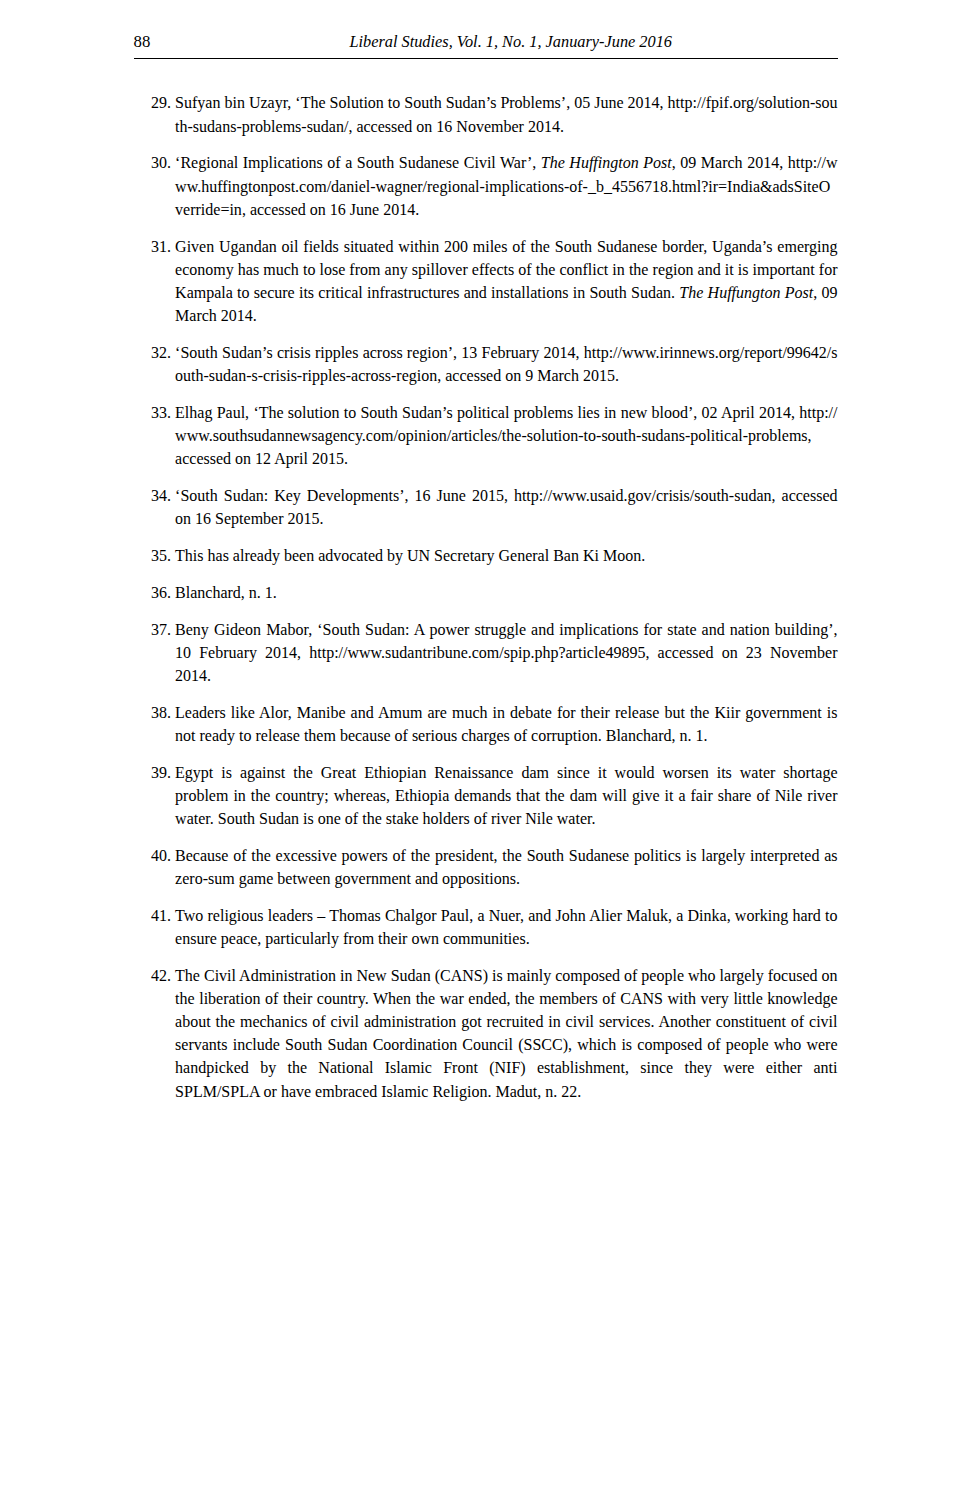88 Liberal Studies, Vol. 1, No. 1, January-June 2016
Sufyan bin Uzayr, ‘The Solution to South Sudan’s Problems’, 05 June 2014, http://fpif.org/solution-south-sudans-problems-sudan/, accessed on 16 November 2014.
‘Regional Implications of a South Sudanese Civil War’, The Huffington Post, 09 March 2014, http://www.huffingtonpost.com/daniel-wagner/regional-implications-of-_b_4556718.html?ir=India&adsSiteOverride=in, accessed on 16 June 2014.
Given Ugandan oil fields situated within 200 miles of the South Sudanese border, Uganda’s emerging economy has much to lose from any spillover effects of the conflict in the region and it is important for Kampala to secure its critical infrastructures and installations in South Sudan. The Huffungton Post, 09 March 2014.
‘South Sudan’s crisis ripples across region’, 13 February 2014, http://www.irinnews.org/report/99642/south-sudan-s-crisis-ripples-across-region, accessed on 9 March 2015.
Elhag Paul, ‘The solution to South Sudan’s political problems lies in new blood’, 02 April 2014, http://www.southsudannewsagency.com/opinion/articles/the-solution-to-south-sudans-political-problems, accessed on 12 April 2015.
‘South Sudan: Key Developments’, 16 June 2015, http://www.usaid.gov/crisis/south-sudan, accessed on 16 September 2015.
This has already been advocated by UN Secretary General Ban Ki Moon.
Blanchard, n. 1.
Beny Gideon Mabor, ‘South Sudan: A power struggle and implications for state and nation building’, 10 February 2014, http://www.sudantribune.com/spip.php?article49895, accessed on 23 November 2014.
Leaders like Alor, Manibe and Amum are much in debate for their release but the Kiir government is not ready to release them because of serious charges of corruption. Blanchard, n. 1.
Egypt is against the Great Ethiopian Renaissance dam since it would worsen its water shortage problem in the country; whereas, Ethiopia demands that the dam will give it a fair share of Nile river water. South Sudan is one of the stake holders of river Nile water.
Because of the excessive powers of the president, the South Sudanese politics is largely interpreted as zero-sum game between government and oppositions.
Two religious leaders – Thomas Chalgor Paul, a Nuer, and John Alier Maluk, a Dinka, working hard to ensure peace, particularly from their own communities.
The Civil Administration in New Sudan (CANS) is mainly composed of people who largely focused on the liberation of their country. When the war ended, the members of CANS with very little knowledge about the mechanics of civil administration got recruited in civil services. Another constituent of civil servants include South Sudan Coordination Council (SSCC), which is composed of people who were handpicked by the National Islamic Front (NIF) establishment, since they were either anti SPLM/SPLA or have embraced Islamic Religion. Madut, n. 22.